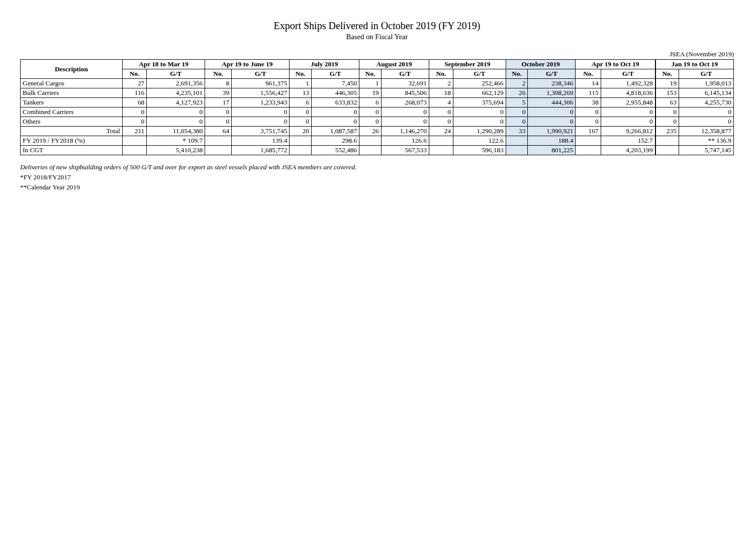Export Ships Delivered in October 2019 (FY 2019)
Based on Fiscal Year
JSEA (November 2019)
| Description | Apr 18 to Mar 19 | Apr 19 to June 19 | July 2019 | August 2019 | September 2019 | October 2019 | Apr 19 to Oct 19 | Jan 19 to Oct 19 |
| --- | --- | --- | --- | --- | --- | --- | --- | --- |
| No. | G/T | No. | G/T | No. | G/T | No. | G/T | No. | G/T | No. | G/T | No. | G/T | No. | G/T |
| General Cargos | 27 | 2,691,356 | 8 | 961,375 | 1 | 7,450 | 1 | 32,691 | 2 | 252,466 | 2 | 238,346 | 14 | 1,492,328 | 19 | 1,958,013 |
| Bulk Carriers | 116 | 4,235,101 | 39 | 1,556,427 | 13 | 446,305 | 19 | 845,506 | 18 | 662,129 | 26 | 1,308,269 | 115 | 4,818,636 | 153 | 6,145,134 |
| Tankers | 68 | 4,127,923 | 17 | 1,233,943 | 6 | 633,832 | 6 | 268,073 | 4 | 375,694 | 5 | 444,306 | 38 | 2,955,848 | 63 | 4,255,730 |
| Combined Carriers | 0 | 0 | 0 | 0 | 0 | 0 | 0 | 0 | 0 | 0 | 0 | 0 | 0 | 0 | 0 | 0 |
| Others | 0 | 0 | 0 | 0 | 0 | 0 | 0 | 0 | 0 | 0 | 0 | 0 | 0 | 0 | 0 | 0 |
| Total | 211 | 11,054,380 | 64 | 3,751,745 | 20 | 1,087,587 | 26 | 1,146,270 | 24 | 1,290,289 | 33 | 1,990,921 | 167 | 9,266,812 | 235 | 12,358,877 |
| FY 2019 / FY2018 (%) | | * 109.7 | | 139.4 | | 298.6 | | 126.6 | | 122.6 | | 188.4 | | 152.7 | | ** 136.9 |
| In CGT | | 5,410,238 | | 1,685,772 | | 552,486 | | 567,533 | | 596,183 | | 801,225 | | 4,203,199 | | 5,747,145 |
Deliveries of new shipbuilding orders of 500 G/T and over for export as steel vessels placed with JSEA members are covered.
*FY 2018/FY2017
**Calendar Year 2019